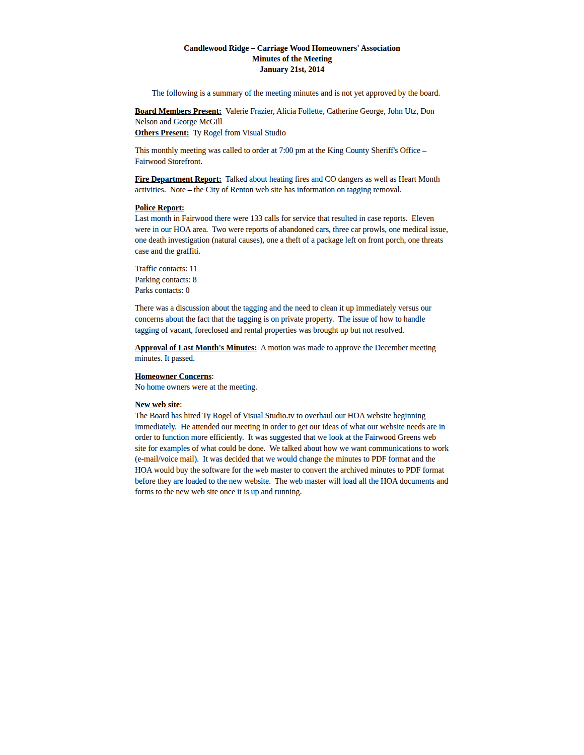Candlewood Ridge – Carriage Wood Homeowners' Association Minutes of the Meeting January 21st, 2014
The following is a summary of the meeting minutes and is not yet approved by the board.
Board Members Present: Valerie Frazier, Alicia Follette, Catherine George, John Utz, Don Nelson and George McGill
Others Present: Ty Rogel from Visual Studio
This monthly meeting was called to order at 7:00 pm at the King County Sheriff's Office – Fairwood Storefront.
Fire Department Report: Talked about heating fires and CO dangers as well as Heart Month activities. Note – the City of Renton web site has information on tagging removal.
Police Report:
Last month in Fairwood there were 133 calls for service that resulted in case reports. Eleven were in our HOA area. Two were reports of abandoned cars, three car prowls, one medical issue, one death investigation (natural causes), one a theft of a package left on front porch, one threats case and the graffiti.
Traffic contacts: 11
Parking contacts: 8
Parks contacts: 0
There was a discussion about the tagging and the need to clean it up immediately versus our concerns about the fact that the tagging is on private property. The issue of how to handle tagging of vacant, foreclosed and rental properties was brought up but not resolved.
Approval of Last Month's Minutes: A motion was made to approve the December meeting minutes. It passed.
Homeowner Concerns:
No home owners were at the meeting.
New web site:
The Board has hired Ty Rogel of Visual Studio.tv to overhaul our HOA website beginning immediately. He attended our meeting in order to get our ideas of what our website needs are in order to function more efficiently. It was suggested that we look at the Fairwood Greens web site for examples of what could be done. We talked about how we want communications to work (e-mail/voice mail). It was decided that we would change the minutes to PDF format and the HOA would buy the software for the web master to convert the archived minutes to PDF format before they are loaded to the new website. The web master will load all the HOA documents and forms to the new web site once it is up and running.